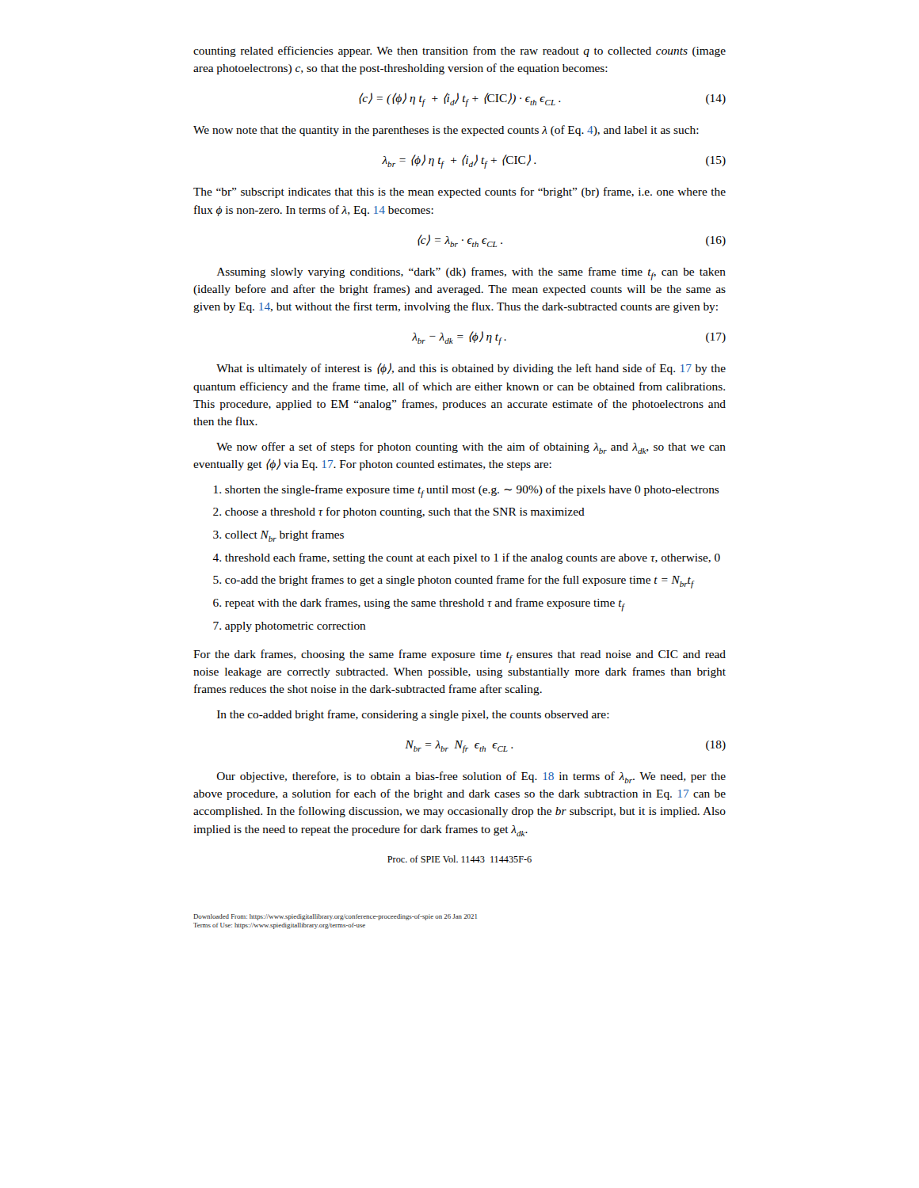counting related efficiencies appear. We then transition from the raw readout q to collected counts (image area photoelectrons) c, so that the post-thresholding version of the equation becomes:
⟨c⟩ = (⟨ϕ⟩ η tf + ⟨id⟩ tf + ⟨CIC⟩) · ϵth ϵCL . (14)
We now note that the quantity in the parentheses is the expected counts λ (of Eq. 4), and label it as such:
λbr = ⟨ϕ⟩ η tf + ⟨id⟩ tf + ⟨CIC⟩ . (15)
The “br” subscript indicates that this is the mean expected counts for “bright” (br) frame, i.e. one where the flux ϕ is non-zero. In terms of λ, Eq. 14 becomes:
⟨c⟩ = λbr · ϵth ϵCL . (16)
Assuming slowly varying conditions, “dark” (dk) frames, with the same frame time tf, can be taken (ideally before and after the bright frames) and averaged. The mean expected counts will be the same as given by Eq. 14, but without the first term, involving the flux. Thus the dark-subtracted counts are given by:
λbr − λdk = ⟨ϕ⟩ η tf . (17)
What is ultimately of interest is ⟨ϕ⟩, and this is obtained by dividing the left hand side of Eq. 17 by the quantum efficiency and the frame time, all of which are either known or can be obtained from calibrations. This procedure, applied to EM “analog” frames, produces an accurate estimate of the photoelectrons and then the flux.
We now offer a set of steps for photon counting with the aim of obtaining λbr and λdk, so that we can eventually get ⟨ϕ⟩ via Eq. 17. For photon counted estimates, the steps are:
shorten the single-frame exposure time tf until most (e.g. ∼ 90%) of the pixels have 0 photo-electrons
choose a threshold τ for photon counting, such that the SNR is maximized
collect Nbr bright frames
threshold each frame, setting the count at each pixel to 1 if the analog counts are above τ, otherwise, 0
co-add the bright frames to get a single photon counted frame for the full exposure time t = Nbrtf
repeat with the dark frames, using the same threshold τ and frame exposure time tf
apply photometric correction
For the dark frames, choosing the same frame exposure time tf ensures that read noise and CIC and read noise leakage are correctly subtracted. When possible, using substantially more dark frames than bright frames reduces the shot noise in the dark-subtracted frame after scaling.
In the co-added bright frame, considering a single pixel, the counts observed are:
Nbr = λbr Nfr ϵth ϵCL . (18)
Our objective, therefore, is to obtain a bias-free solution of Eq. 18 in terms of λbr. We need, per the above procedure, a solution for each of the bright and dark cases so the dark subtraction in Eq. 17 can be accomplished. In the following discussion, we may occasionally drop the br subscript, but it is implied. Also implied is the need to repeat the procedure for dark frames to get λdk.
Proc. of SPIE Vol. 11443 114435F-6
Downloaded From: https://www.spiedigitallibrary.org/conference-proceedings-of-spie on 26 Jan 2021
Terms of Use: https://www.spiedigitallibrary.org/terms-of-use